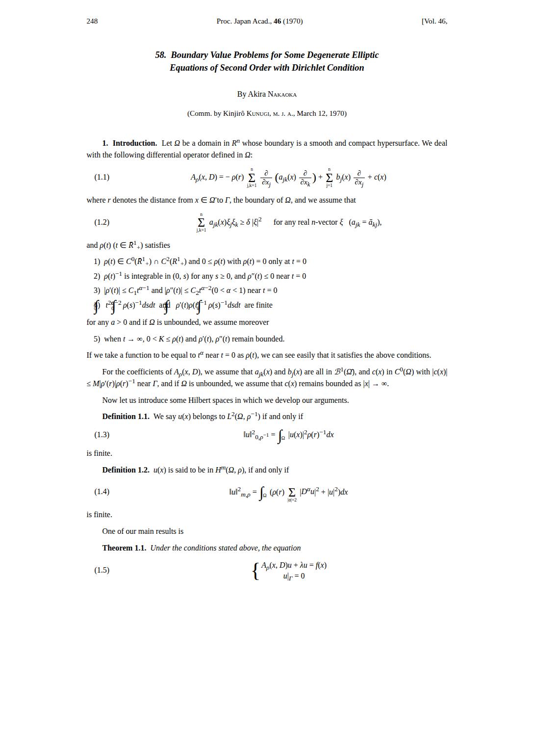248 Proc. Japan Acad., 46 (1970) [Vol. 46,
58. Boundary Value Problems for Some Degenerate Elliptic
Equations of Second Order with Dirichlet Condition
By Akira Nakaoka
(Comm. by Kinjirô Kunugi, m. j. a., March 12, 1970)
1. Introduction. Let Ω be a domain in Rn whose boundary is a smooth and compact hypersurface. We deal with the following differential operator defined in Ω:
(1.1) Aρ(x, D) = − ρ(r) nΣj,k=1 ∂∂xj (ajk(x) ∂∂xk) + nΣj=1 bj(x) ∂∂xj + c(x)
where r denotes the distance from x ∈ Ω̄ to Γ, the boundary of Ω, and we assume that
(1.2) nΣj,k=1 ajk(x)ξjξk ≥ δ |ξ|2 for any real n-vector ξ (ajk = ākj),
and ρ(t) (t ∈ R̄1+) satisfies
1) ρ(t) ∈ C0(R̄1+) ∩ C2(R1+) and 0 ≤ ρ(t) with ρ(t) = 0 only at t = 0
2) ρ(t)−1 is integrable in (0, s) for any s ≥ 0, and ρ″(t) ≤ 0 near t = 0
3) |ρ′(t)| ≤ C1tα−1 and |ρ″(t)| ≤ C2tα−2(0 < α < 1) near t = 0
4) a 0∫t2α−2t 0∫ρ(s)−1dsdt and a 0∫ρ′(t)ρ(t)−1t 0∫ρ(s)−1dsdt are finite
for any a > 0 and if Ω is unbounded, we assume moreover
5) when t → ∞, 0 < K ≤ ρ(t) and ρ′(t), ρ″(t) remain bounded.
If we take a function to be equal to tα near t = 0 as ρ(t), we can see easily that it satisfies the above conditions.
For the coefficients of Aρ(x, D), we assume that ajk(x) and bj(x) are all in ℬ1(Ω̄), and c(x) in C0(Ω) with |c(x)| ≤ M|ρ′(r)|ρ(r)−1 near Γ, and if Ω is unbounded, we assume that c(x) remains bounded as |x| → ∞.
Now let us introduce some Hilbert spaces in which we develop our arguments.
Definition 1.1. We say u(x) belongs to L2(Ω, ρ−1) if and only if
(1.3) ‖u‖20,ρ−1 = ∫ Ω |u(x)|2ρ(r)−1dx
is finite.
Definition 1.2. u(x) is said to be in Hm(Ω, ρ), if and only if
(1.4) ‖u‖2m,ρ = ∫ Ω (ρ(r) Σ|α|=2 |Dαu|2 + |u|2)dx
is finite.
One of our main results is
Theorem 1.1. Under the conditions stated above, the equation
(1.5) { Aρ(x, D)u + λu = f(x) u|Γ = 0